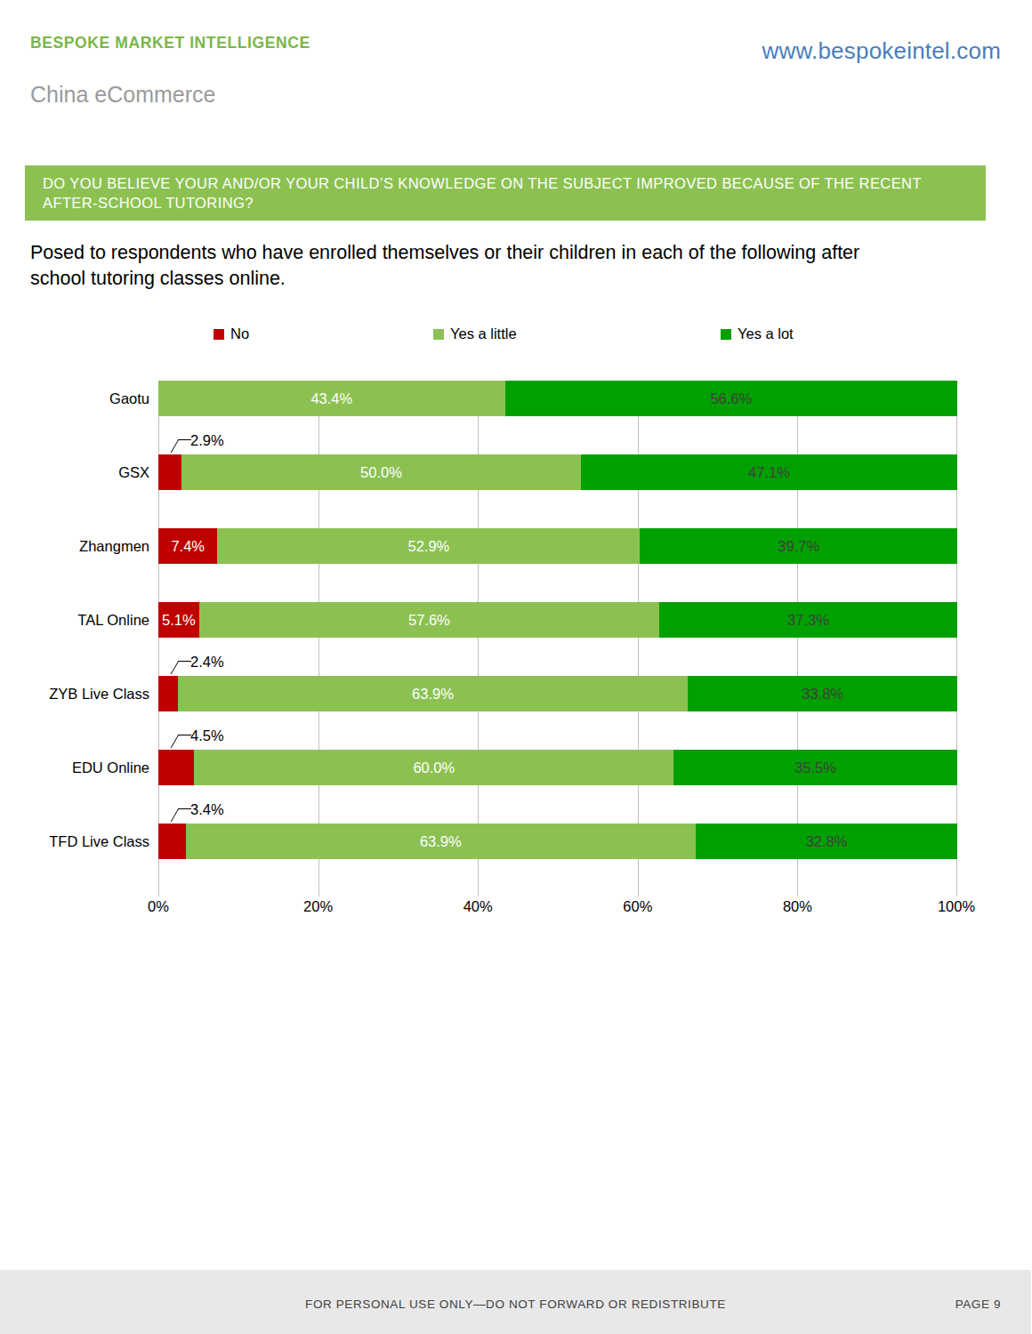BESPOKE MARKET INTELLIGENCE
www.bespokeintel.com
China eCommerce
DO YOU BELIEVE YOUR AND/OR YOUR CHILD’S KNOWLEDGE ON THE SUBJECT IMPROVED BECAUSE OF THE RECENT AFTER-SCHOOL TUTORING?
Posed to respondents who have enrolled themselves or their children in each of the following after school tutoring classes online.
No
Yes a little
Yes a lot
Gaotu
GSX
Zhangmen
TAL Online
ZYB Live Class
EDU Online
TFD Live Class
Row 1: Gaotu 0 / 43.4 / 56.6
43.4%
56.6%
Row 2: GSX 2.9 / 50.0 / 47.1
50.0%
47.1%
Row 3: Zhangmen 7.4 / 52.9 / 39.7
7.4%
52.9%
39.7%
Row 4: TAL Online 5.1 / 57.6 / 37.3
5.1%
57.6%
37.3%
Row 5: ZYB Live Class 2.4 / 63.9 / 33.8
63.9%
33.8%
Row 6: EDU Online 4.5 / 60.0 / 35.5
60.0%
35.5%
Row 7: TFD Live Class 3.4 / 63.9 / 32.8
63.9%
32.8%
2.9%
2.4%
4.5%
3.4%
0%
20%
40%
60%
80%
100%
FOR PERSONAL USE ONLY—DO NOT FORWARD OR REDISTRIBUTE
PAGE 9